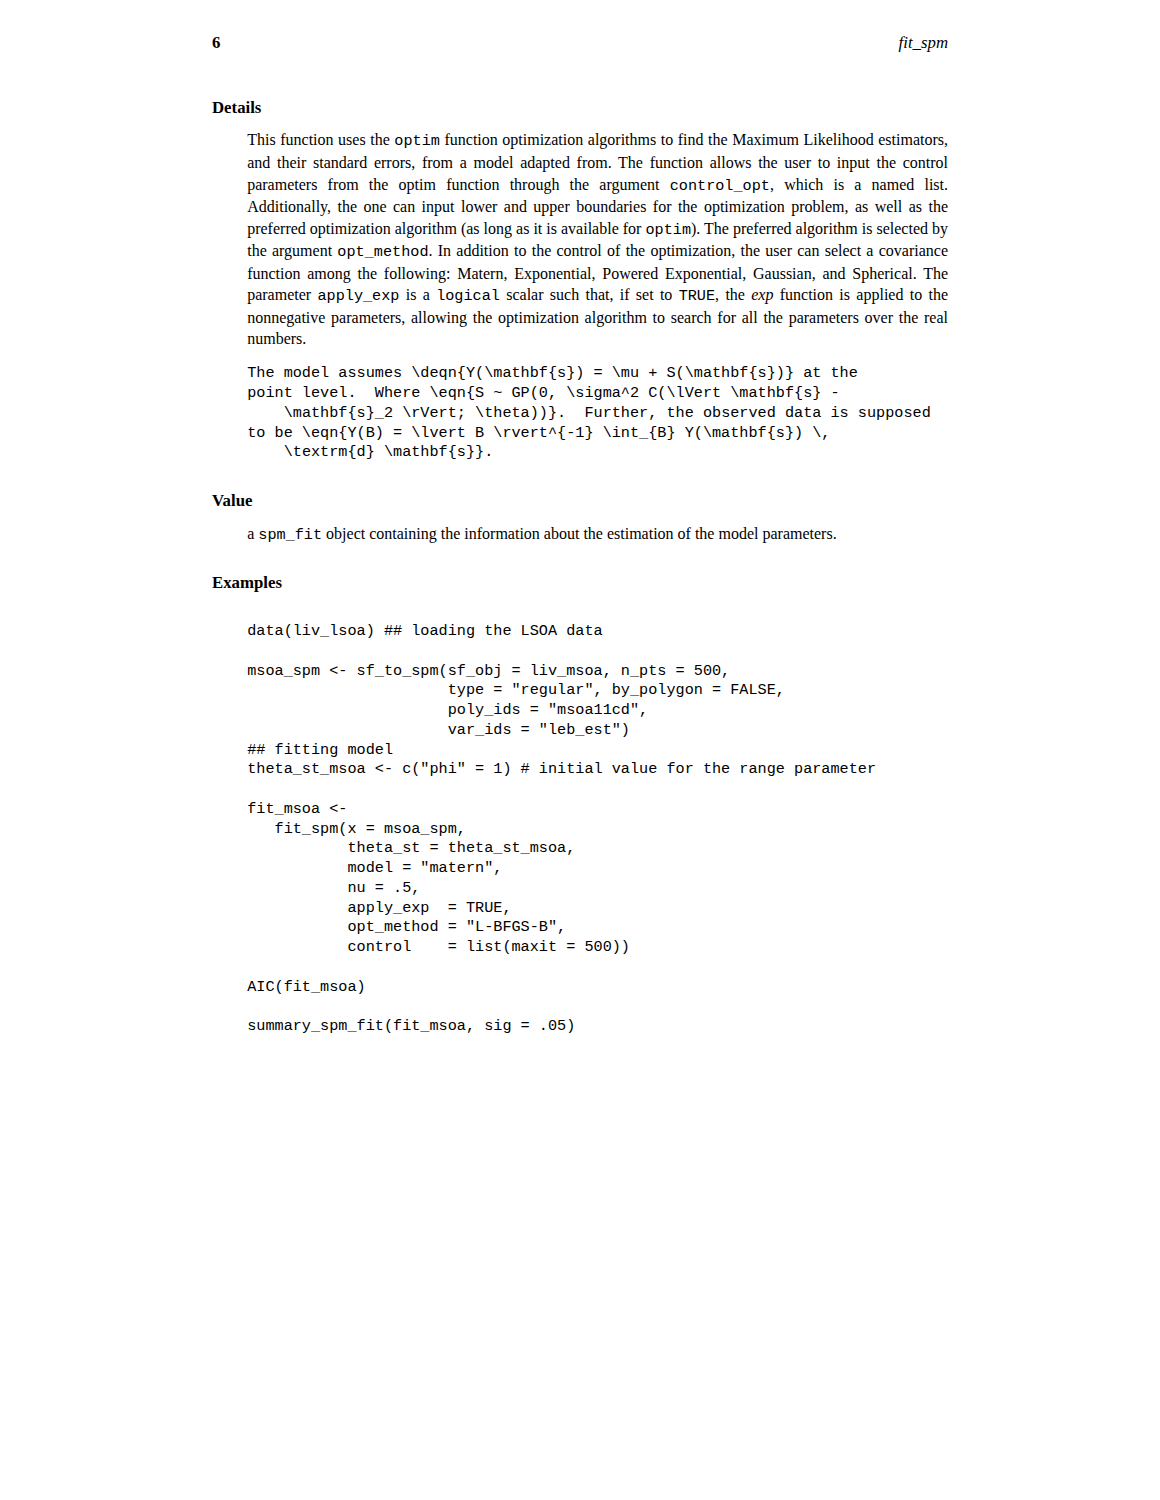6 fit_spm
Details
This function uses the optim function optimization algorithms to find the Maximum Likelihood estimators, and their standard errors, from a model adapted from. The function allows the user to input the control parameters from the optim function through the argument control_opt, which is a named list. Additionally, the one can input lower and upper boundaries for the optimization problem, as well as the preferred optimization algorithm (as long as it is available for optim). The preferred algorithm is selected by the argument opt_method. In addition to the control of the optimization, the user can select a covariance function among the following: Matern, Exponential, Powered Exponential, Gaussian, and Spherical. The parameter apply_exp is a logical scalar such that, if set to TRUE, the exp function is applied to the nonnegative parameters, allowing the optimization algorithm to search for all the parameters over the real numbers.
The model assumes \deqn{Y(\mathbf{s}) = \mu + S(\mathbf{s})} at the
point level.  Where \eqn{S ~ GP(0, \sigma^2 C(\lVert \mathbf{s} -
    \mathbf{s}_2 \rVert; \theta))}.  Further, the observed data is supposed
to be \eqn{Y(B) = \lvert B \rvert^{-1} \int_{B} Y(\mathbf{s}) \,
    \textrm{d} \mathbf{s}}.
Value
a spm_fit object containing the information about the estimation of the model parameters.
Examples
data(liv_lsoa) ## loading the LSOA data

msoa_spm <- sf_to_spm(sf_obj = liv_msoa, n_pts = 500,
                      type = "regular", by_polygon = FALSE,
                      poly_ids = "msoa11cd",
                      var_ids = "leb_est")
## fitting model
theta_st_msoa <- c("phi" = 1) # initial value for the range parameter

fit_msoa <-
   fit_spm(x = msoa_spm,
           theta_st = theta_st_msoa,
           model = "matern",
           nu = .5,
           apply_exp  = TRUE,
           opt_method = "L-BFGS-B",
           control    = list(maxit = 500))

AIC(fit_msoa)

summary_spm_fit(fit_msoa, sig = .05)